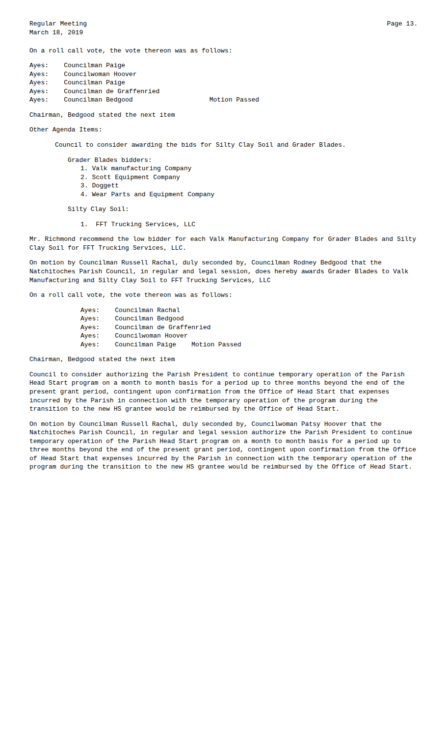Regular Meeting
March 18, 2019
Page 13.
On a roll call vote, the vote thereon was as follows:
Ayes: Councilman Paige
Ayes: Councilwoman Hoover
Ayes: Councilman Paige
Ayes: Councilman de Graffenried
Ayes: Councilman Bedgood Motion Passed
Chairman, Bedgood stated the next item
Other Agenda Items:
Council to consider awarding the bids for Silty Clay Soil and Grader Blades.
Grader Blades bidders:
1. Valk manufacturing Company
2. Scott Equipment Company
3. Doggett
4. Wear Parts and Equipment Company
Silty Clay Soil:
1. FFT Trucking Services, LLC
Mr. Richmond recommend the low bidder for each Valk Manufacturing Company for Grader Blades and Silty Clay Soil for FFT Trucking Services, LLC.
On motion by Councilman Russell Rachal, duly seconded by, Councilman Rodney Bedgood that the Natchitoches Parish Council, in regular and legal session, does hereby awards Grader Blades to Valk Manufacturing and Silty Clay Soil to FFT Trucking Services, LLC
On a roll call vote, the vote thereon was as follows:
Ayes: Councilman Rachal
Ayes: Councilman Bedgood
Ayes: Councilman de Graffenried
Ayes: Councilwoman Hoover
Ayes: Councilman Paige Motion Passed
Chairman, Bedgood stated the next item
Council to consider authorizing the Parish President to continue temporary operation of the Parish Head Start program on a month to month basis for a period up to three months beyond the end of the present grant period, contingent upon confirmation from the Office of Head Start that expenses incurred by the Parish in connection with the temporary operation of the program during the transition to the new HS grantee would be reimbursed by the Office of Head Start.
On motion by Councilman Russell Rachal, duly seconded by, Councilwoman Patsy Hoover that the Natchitoches Parish Council, in regular and legal session authorize the Parish President to continue temporary operation of the Parish Head Start program on a month to month basis for a period up to three months beyond the end of the present grant period, contingent upon confirmation from the Office of Head Start that expenses incurred by the Parish in connection with the temporary operation of the program during the transition to the new HS grantee would be reimbursed by the Office of Head Start.